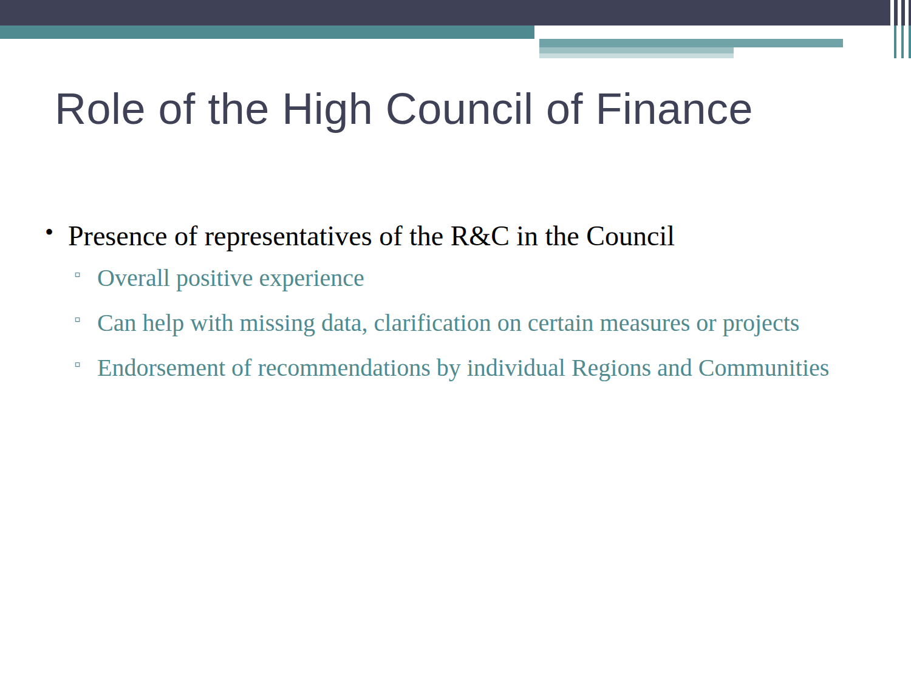Role of the High Council of Finance
Presence of representatives of the R&C in the Council
Overall positive experience
Can help with missing data, clarification on certain measures or projects
Endorsement of recommendations by individual Regions and Communities